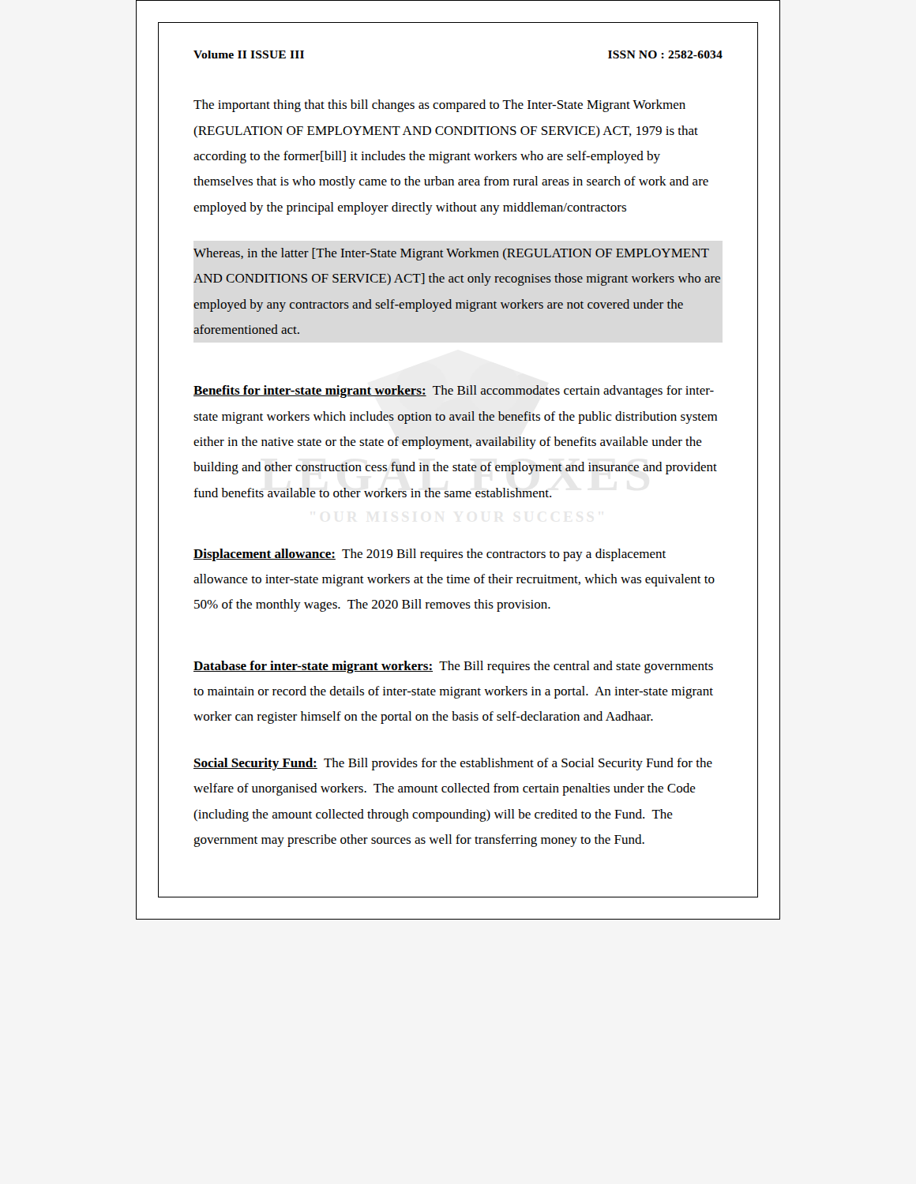LEGAL FOXES
"OUR MISSION YOUR SUCCESS"
Volume II ISSUE III ISSN NO : 2582-6034
The important thing that this bill changes as compared to The Inter-State Migrant Workmen (REGULATION OF EMPLOYMENT AND CONDITIONS OF SERVICE) ACT, 1979 is that according to the former[bill] it includes the migrant workers who are self-employed by themselves that is who mostly came to the urban area from rural areas in search of work and are employed by the principal employer directly without any middleman/contractors
Whereas, in the latter [The Inter-State Migrant Workmen (REGULATION OF EMPLOYMENT AND CONDITIONS OF SERVICE) ACT] the act only recognises those migrant workers who are employed by any contractors and self-employed migrant workers are not covered under the aforementioned act.
Benefits for inter-state migrant workers: The Bill accommodates certain advantages for inter-state migrant workers which includes option to avail the benefits of the public distribution system either in the native state or the state of employment, availability of benefits available under the building and other construction cess fund in the state of employment and insurance and provident fund benefits available to other workers in the same establishment.
Displacement allowance: The 2019 Bill requires the contractors to pay a displacement allowance to inter-state migrant workers at the time of their recruitment, which was equivalent to 50% of the monthly wages. The 2020 Bill removes this provision.
Database for inter-state migrant workers: The Bill requires the central and state governments to maintain or record the details of inter-state migrant workers in a portal. An inter-state migrant worker can register himself on the portal on the basis of self-declaration and Aadhaar.
Social Security Fund: The Bill provides for the establishment of a Social Security Fund for the welfare of unorganised workers. The amount collected from certain penalties under the Code (including the amount collected through compounding) will be credited to the Fund. The government may prescribe other sources as well for transferring money to the Fund.